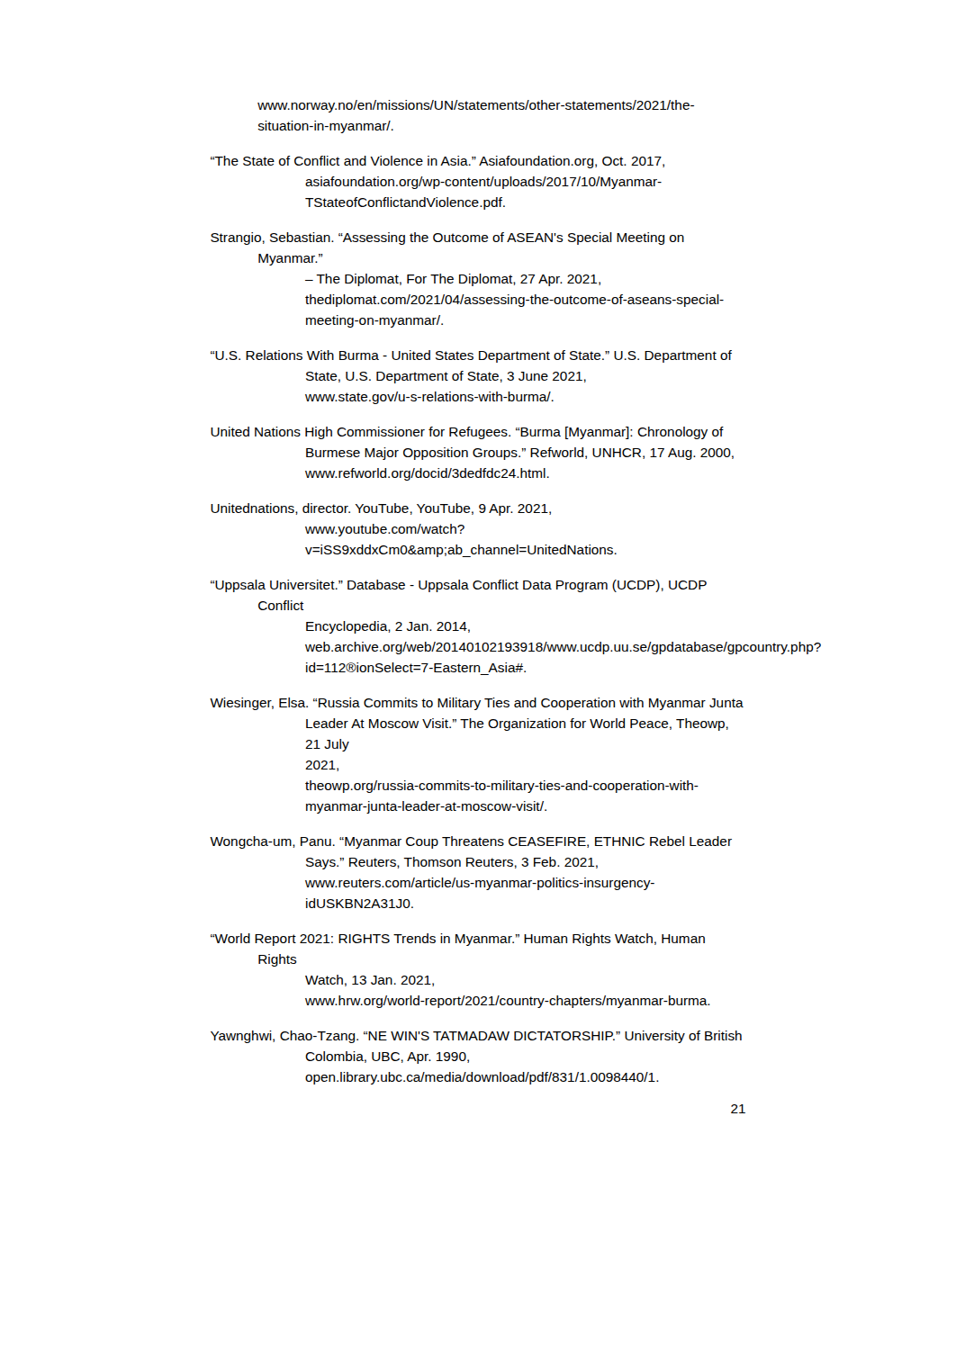www.norway.no/en/missions/UN/statements/other-statements/2021/the-situation-in-myanmar/.
“The State of Conflict and Violence in Asia.” Asiafoundation.org, Oct. 2017, asiafoundation.org/wp-content/uploads/2017/10/Myanmar-TStateofConflictandViolence.pdf.
Strangio, Sebastian. “Assessing the Outcome of ASEAN's Special Meeting on Myanmar.” – The Diplomat, For The Diplomat, 27 Apr. 2021, thediplomat.com/2021/04/assessing-the-outcome-of-aseans-special-meeting-on-myanmar/.
“U.S. Relations With Burma - United States Department of State.” U.S. Department of State, U.S. Department of State, 3 June 2021, www.state.gov/u-s-relations-with-burma/.
United Nations High Commissioner for Refugees. “Burma [Myanmar]: Chronology of Burmese Major Opposition Groups.” Refworld, UNHCR, 17 Aug. 2000, www.refworld.org/docid/3dedfdc24.html.
Unitednations, director. YouTube, YouTube, 9 Apr. 2021, www.youtube.com/watch?v=iSS9xddxCm0&amp;ab_channel=UnitedNations.
“Uppsala Universitet.” Database - Uppsala Conflict Data Program (UCDP), UCDP Conflict Encyclopedia, 2 Jan. 2014, web.archive.org/web/20140102193918/www.ucdp.uu.se/gpdatabase/gpcountry.php?id=112®ionSelect=7-Eastern_Asia#.
Wiesinger, Elsa. “Russia Commits to Military Ties and Cooperation with Myanmar Junta Leader At Moscow Visit.” The Organization for World Peace, Theowp, 21 July 2021, theowp.org/russia-commits-to-military-ties-and-cooperation-with-myanmar-junta-leader-at-moscow-visit/.
Wongcha-um, Panu. “Myanmar Coup Threatens CEASEFIRE, ETHNIC Rebel Leader Says.” Reuters, Thomson Reuters, 3 Feb. 2021, www.reuters.com/article/us-myanmar-politics-insurgency-idUSKBN2A31J0.
“World Report 2021: RIGHTS Trends in Myanmar.” Human Rights Watch, Human Rights Watch, 13 Jan. 2021, www.hrw.org/world-report/2021/country-chapters/myanmar-burma.
Yawnghwi, Chao-Tzang. “NE WIN'S TATMADAW DICTATORSHIP.” University of British Colombia, UBC, Apr. 1990, open.library.ubc.ca/media/download/pdf/831/1.0098440/1.
21